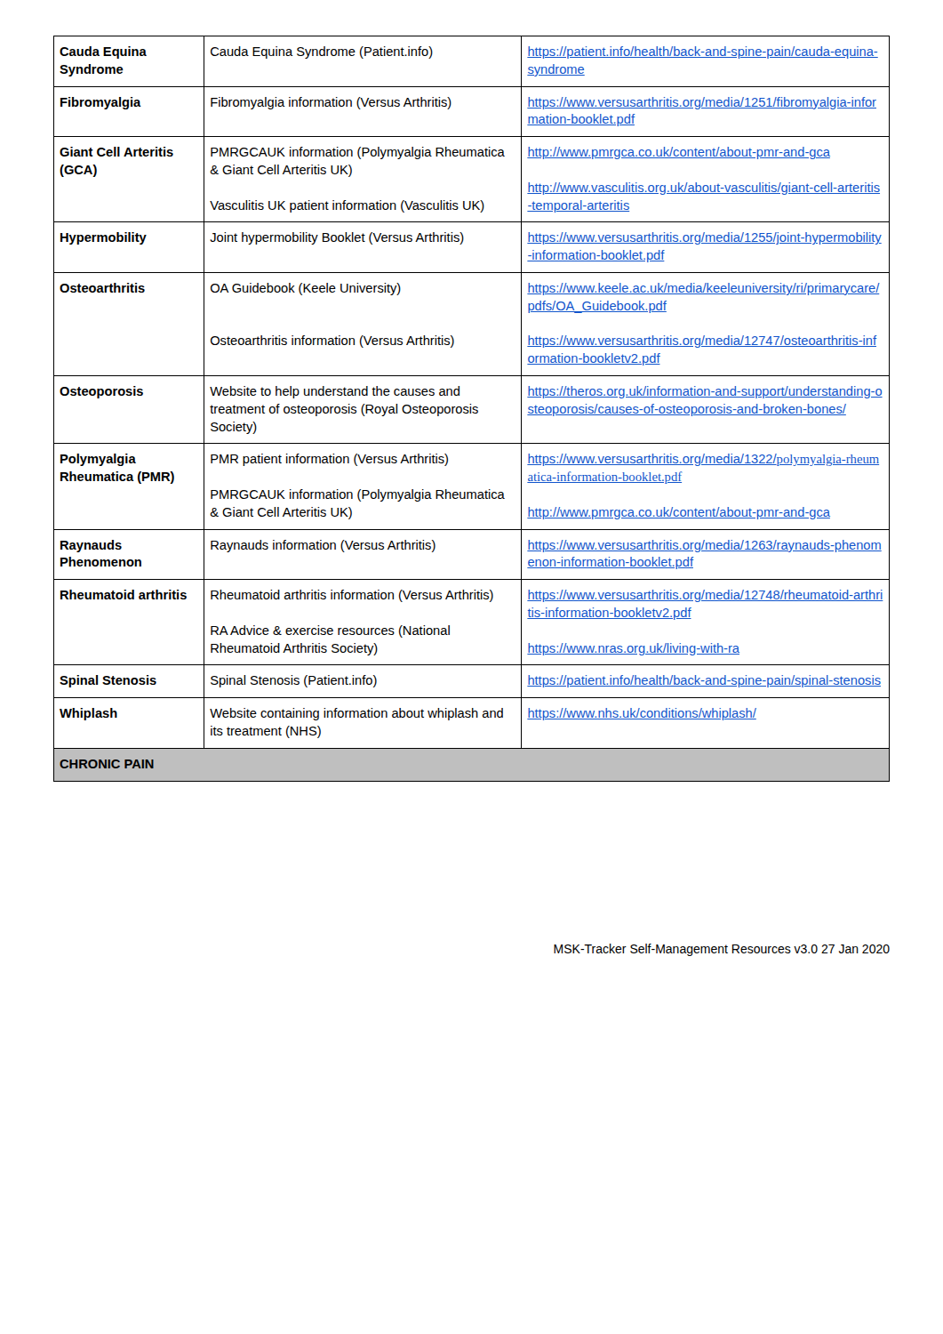| Cauda Equina Syndrome | Cauda Equina Syndrome (Patient.info) | https://patient.info/health/back-and-spine-pain/cauda-equina-syndrome |
| Fibromyalgia | Fibromyalgia information (Versus Arthritis) | https://www.versusarthritis.org/media/1251/fibromyalgia-information-booklet.pdf |
| Giant Cell Arteritis (GCA) | PMRGCAUK information (Polymyalgia Rheumatica & Giant Cell Arteritis UK) Vasculitis UK patient information (Vasculitis UK) | http://www.pmrgca.co.uk/content/about-pmr-and-gca http://www.vasculitis.org.uk/about-vasculitis/giant-cell-arteritis-temporal-arteritis |
| Hypermobility | Joint hypermobility Booklet (Versus Arthritis) | https://www.versusarthritis.org/media/1255/joint-hypermobility-information-booklet.pdf |
| Osteoarthritis | OA Guidebook (Keele University) Osteoarthritis information (Versus Arthritis) | https://www.keele.ac.uk/media/keeleuniversity/ri/primarycare/pdfs/OA_Guidebook.pdf https://www.versusarthritis.org/media/12747/osteoarthritis-information-bookletv2.pdf |
| Osteoporosis | Website to help understand the causes and treatment of osteoporosis (Royal Osteoporosis Society) | https://theros.org.uk/information-and-support/understanding-osteoporosis/causes-of-osteoporosis-and-broken-bones/ |
| Polymyalgia Rheumatica (PMR) | PMR patient information (Versus Arthritis) PMRGCAUK information (Polymyalgia Rheumatica & Giant Cell Arteritis UK) | https://www.versusarthritis.org/media/1322/ polymyalgia-rheumatica-information-booklet.pdf http://www.pmrgca.co.uk/content/about-pmr-and-gca |
| Raynauds Phenomenon | Raynauds information (Versus Arthritis) | https://www.versusarthritis.org/media/1263/raynauds-phenomenon-information-booklet.pdf |
| Rheumatoid arthritis | Rheumatoid arthritis information (Versus Arthritis) RA Advice & exercise resources (National Rheumatoid Arthritis Society) | https://www.versusarthritis.org/media/12748/rheumatoid-arthritis-information-bookletv2.pdf https://www.nras.org.uk/living-with-ra |
| Spinal Stenosis | Spinal Stenosis (Patient.info) | https://patient.info/health/back-and-spine-pain/spinal-stenosis |
| Whiplash | Website containing information about whiplash and its treatment (NHS) | https://www.nhs.uk/conditions/whiplash/ |
| CHRONIC PAIN |
MSK-Tracker Self-Management Resources v3.0 27 Jan 2020